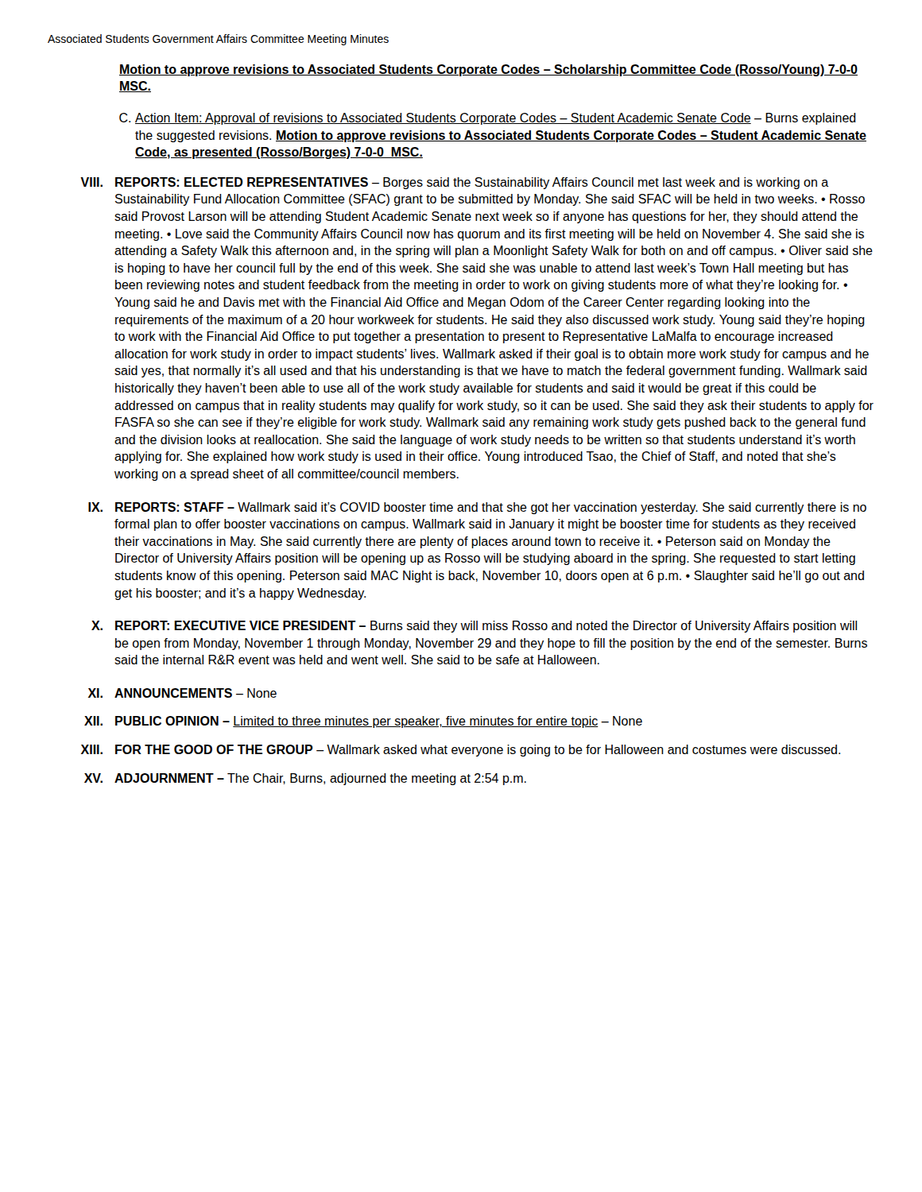Associated Students Government Affairs Committee Meeting Minutes
Motion to approve revisions to Associated Students Corporate Codes – Scholarship Committee Code (Rosso/Young) 7-0-0 MSC.
Action Item: Approval of revisions to Associated Students Corporate Codes – Student Academic Senate Code – Burns explained the suggested revisions. Motion to approve revisions to Associated Students Corporate Codes – Student Academic Senate Code, as presented (Rosso/Borges) 7-0-0 MSC.
VIII.
REPORTS: ELECTED REPRESENTATIVES – Borges said the Sustainability Affairs Council met last week and is working on a Sustainability Fund Allocation Committee (SFAC) grant to be submitted by Monday. She said SFAC will be held in two weeks. • Rosso said Provost Larson will be attending Student Academic Senate next week so if anyone has questions for her, they should attend the meeting. • Love said the Community Affairs Council now has quorum and its first meeting will be held on November 4. She said she is attending a Safety Walk this afternoon and, in the spring will plan a Moonlight Safety Walk for both on and off campus. • Oliver said she is hoping to have her council full by the end of this week. She said she was unable to attend last week’s Town Hall meeting but has been reviewing notes and student feedback from the meeting in order to work on giving students more of what they’re looking for. • Young said he and Davis met with the Financial Aid Office and Megan Odom of the Career Center regarding looking into the requirements of the maximum of a 20 hour workweek for students. He said they also discussed work study. Young said they’re hoping to work with the Financial Aid Office to put together a presentation to present to Representative LaMalfa to encourage increased allocation for work study in order to impact students’ lives. Wallmark asked if their goal is to obtain more work study for campus and he said yes, that normally it’s all used and that his understanding is that we have to match the federal government funding. Wallmark said historically they haven’t been able to use all of the work study available for students and said it would be great if this could be addressed on campus that in reality students may qualify for work study, so it can be used. She said they ask their students to apply for FASFA so she can see if they’re eligible for work study. Wallmark said any remaining work study gets pushed back to the general fund and the division looks at reallocation. She said the language of work study needs to be written so that students understand it’s worth applying for. She explained how work study is used in their office. Young introduced Tsao, the Chief of Staff, and noted that she’s working on a spread sheet of all committee/council members.
IX.
REPORTS: STAFF – Wallmark said it’s COVID booster time and that she got her vaccination yesterday. She said currently there is no formal plan to offer booster vaccinations on campus. Wallmark said in January it might be booster time for students as they received their vaccinations in May. She said currently there are plenty of places around town to receive it. • Peterson said on Monday the Director of University Affairs position will be opening up as Rosso will be studying aboard in the spring. She requested to start letting students know of this opening. Peterson said MAC Night is back, November 10, doors open at 6 p.m. • Slaughter said he’ll go out and get his booster; and it’s a happy Wednesday.
X.
REPORT: EXECUTIVE VICE PRESIDENT – Burns said they will miss Rosso and noted the Director of University Affairs position will be open from Monday, November 1 through Monday, November 29 and they hope to fill the position by the end of the semester. Burns said the internal R&R event was held and went well. She said to be safe at Halloween.
XI.
ANNOUNCEMENTS – None
XII.
PUBLIC OPINION – Limited to three minutes per speaker, five minutes for entire topic – None
XIII.
FOR THE GOOD OF THE GROUP – Wallmark asked what everyone is going to be for Halloween and costumes were discussed.
XV.
ADJOURNMENT – The Chair, Burns, adjourned the meeting at 2:54 p.m.